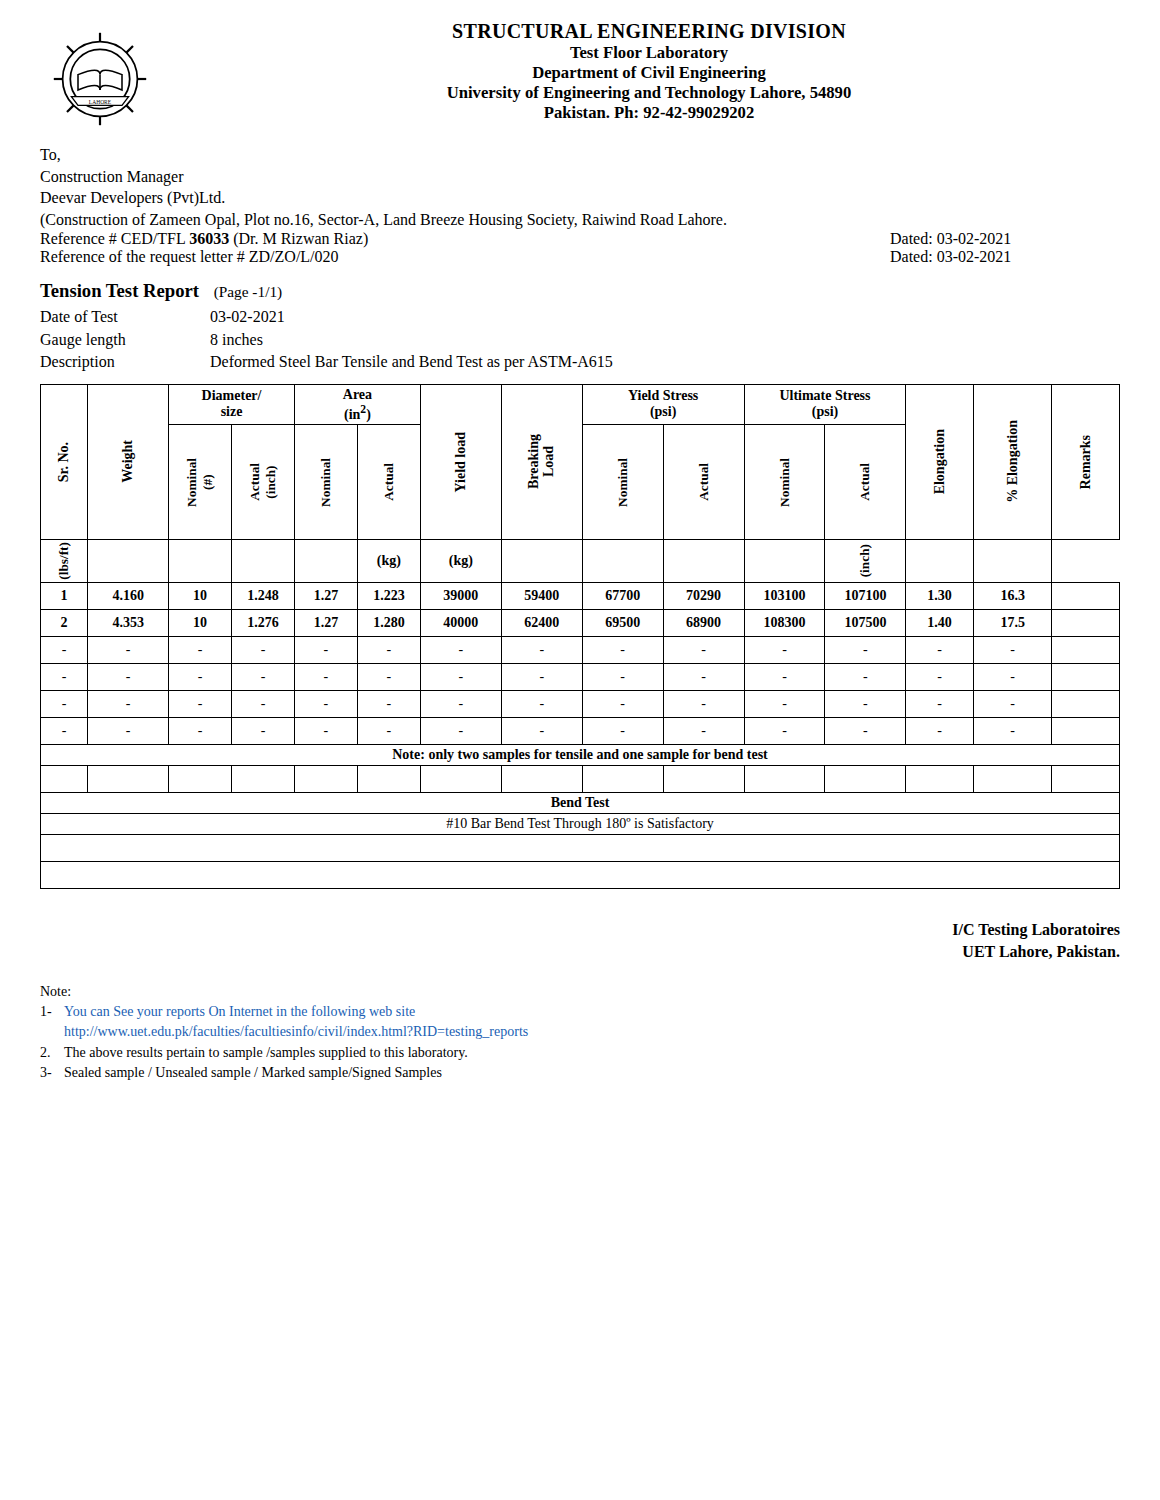LAHORE
STRUCTURAL ENGINEERING DIVISION
Test Floor Laboratory
Department of Civil Engineering
University of Engineering and Technology Lahore, 54890
Pakistan. Ph: 92-42-99029202
To,
Construction Manager
Deevar Developers (Pvt)Ltd.
(Construction of Zameen Opal, Plot no.16, Sector-A, Land Breeze Housing Society, Raiwind Road Lahore.
Reference # CED/TFL 36033 (Dr. M Rizwan Riaz)
Dated: 03-02-2021
Reference of the request letter # ZD/ZO/L/020
Dated: 03-02-2021
Tension Test Report (Page -1/1)
Date of Test03-02-2021
Gauge length8 inches
Description Deformed Steel Bar Tensile and Bend Test as per ASTM-A615
| Sr. No. | Weight | Diameter/ size | Area (in 2 ) | Yield load | Breaking Load | Yield Stress (psi) | Ultimate Stress (psi) | Elongation | % Elongation | Remarks |
| --- | --- | --- | --- | --- | --- | --- | --- | --- | --- | --- |
| Nominal (#) | Actual (inch) | Nominal | Actual | Nominal | Actual | Nominal | Actual |
| (lbs/ft) | | | | | (kg) | (kg) | | | | | (inch) | | |
| 1 | 4.160 | 10 | 1.248 | 1.27 | 1.223 | 39000 | 59400 | 67700 | 70290 | 103100 | 107100 | 1.30 | 16.3 | |
| 2 | 4.353 | 10 | 1.276 | 1.27 | 1.280 | 40000 | 62400 | 69500 | 68900 | 108300 | 107500 | 1.40 | 17.5 | |
| - | - | - | - | - | - | - | - | - | - | - | - | - | - | |
| - | - | - | - | - | - | - | - | - | - | - | - | - | - | |
| - | - | - | - | - | - | - | - | - | - | - | - | - | - | |
| - | - | - | - | - | - | - | - | - | - | - | - | - | - | |
| Note: only two samples for tensile and one sample for bend test |
| Bend Test |
| #10 Bar Bend Test Through 180º is Satisfactory |
I/C Testing Laboratoires
UET Lahore, Pakistan.
Note:
1-You can See your reports On Internet in the following web site
http://www.uet.edu.pk/faculties/facultiesinfo/civil/index.html?RID=testing_reports
2. The above results pertain to sample /samples supplied to this laboratory.
3-Sealed sample / Unsealed sample / Marked sample/Signed Samples